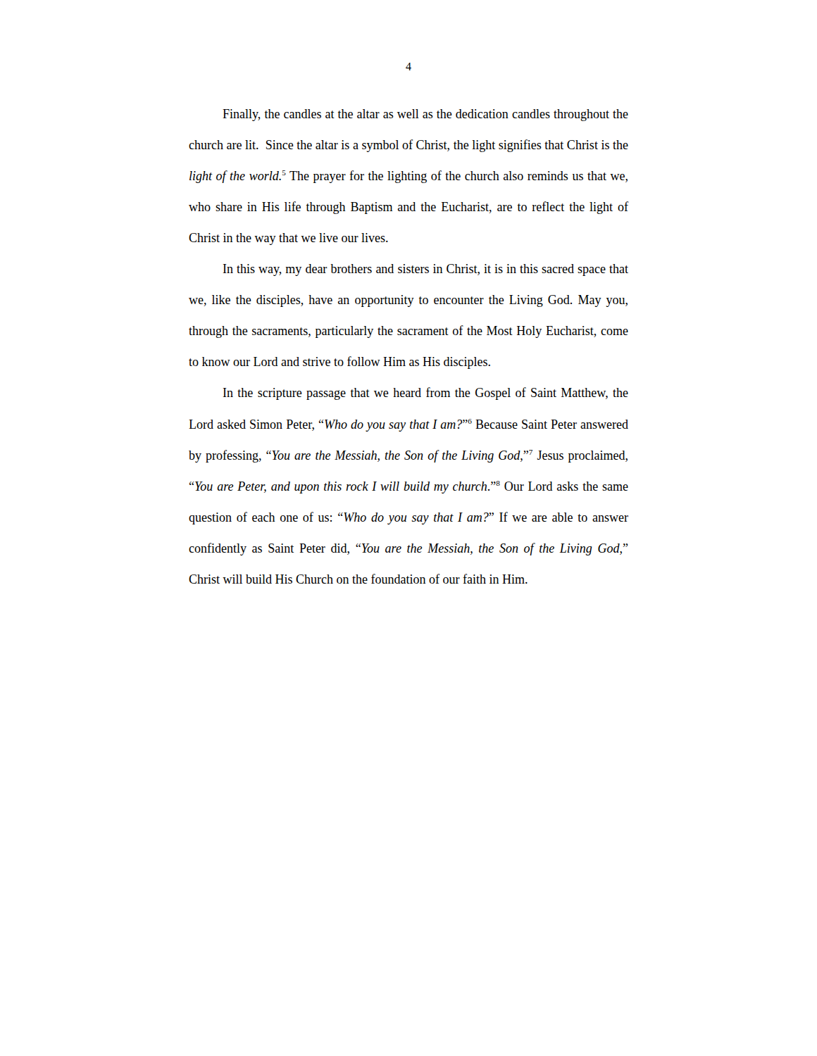4
Finally, the candles at the altar as well as the dedication candles throughout the church are lit. Since the altar is a symbol of Christ, the light signifies that Christ is the light of the world.5 The prayer for the lighting of the church also reminds us that we, who share in His life through Baptism and the Eucharist, are to reflect the light of Christ in the way that we live our lives.
In this way, my dear brothers and sisters in Christ, it is in this sacred space that we, like the disciples, have an opportunity to encounter the Living God. May you, through the sacraments, particularly the sacrament of the Most Holy Eucharist, come to know our Lord and strive to follow Him as His disciples.
In the scripture passage that we heard from the Gospel of Saint Matthew, the Lord asked Simon Peter, “Who do you say that I am?”6 Because Saint Peter answered by professing, “You are the Messiah, the Son of the Living God,”7 Jesus proclaimed, “You are Peter, and upon this rock I will build my church.”8 Our Lord asks the same question of each one of us: “Who do you say that I am?” If we are able to answer confidently as Saint Peter did, “You are the Messiah, the Son of the Living God,” Christ will build His Church on the foundation of our faith in Him.